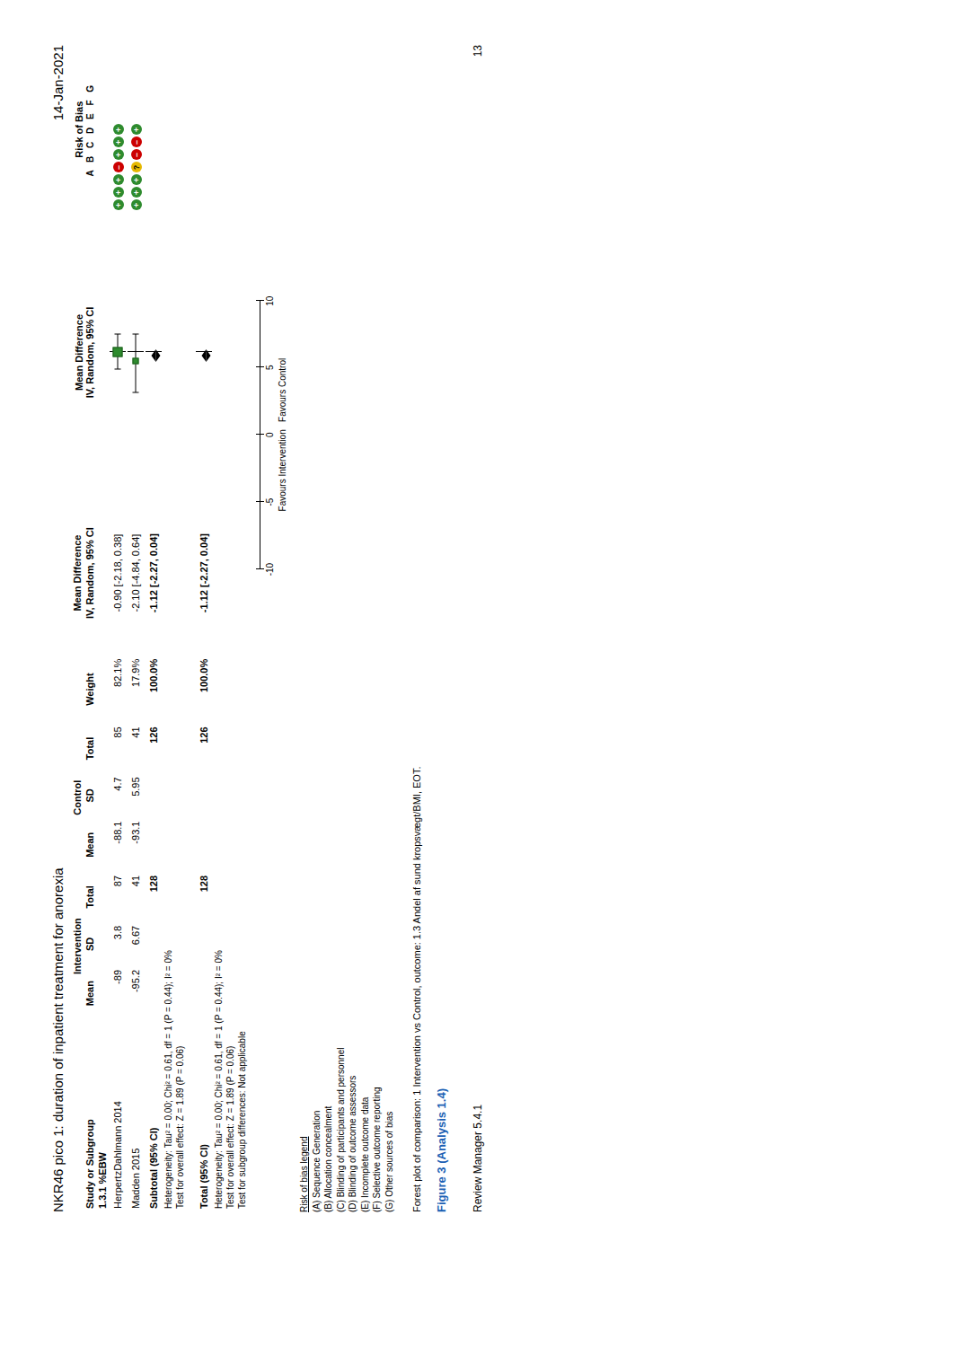NKR46 pico 1: duration of inpatient treatment for anorexia
14-Jan-2021
| Study or Subgroup | Intervention | Control | Weight | Mean Difference | Mean Difference IV, Random, 95% CI | Risk of Bias A B C D E F G |
| --- | --- | --- | --- | --- | --- | --- |
| Mean | SD | Total | Mean | SD | Total | IV, Random, 95% CI |
| 1.3.1 %EBW |
| HerpertzDahlmann 2014 | -89 | 3.8 | 87 | -88.1 | 4.7 | 85 | 82.1% | -0.90 [-2.18, 0.38] | | + + + – + + + |
| Madden 2015 | -95.2 | 6.67 | 41 | -93.1 | 5.95 | 41 | 17.9% | -2.10 [-4.84, 0.64] | | + + + ? – – + |
| Subtotal (95% CI) | | | 128 | | | 126 | 100.0% | -1.12 [-2.27, 0.04] | | |
| Heterogeneity: Tau² = 0.00; Chi² = 0.61, df = 1 (P = 0.44); I² = 0% |
| Test for overall effect: Z = 1.89 (P = 0.06) |
| Total (95% CI) | | | 128 | | | 126 | 100.0% | -1.12 [-2.27, 0.04] | | |
| Heterogeneity: Tau² = 0.00; Chi² = 0.61, df = 1 (P = 0.44); I² = 0% |
| Test for overall effect: Z = 1.89 (P = 0.06) |
| Test for subgroup differences: Not applicable |
| | -10 -5 0 5 10 Favours Intervention Favours Control | |
Risk of bias legend
(A) Sequence Generation
(B) Allocation concealment
(C) Blinding of participants and personnel
(D) Blinding of outcome assessors
(E) Incomplete outcome data
(F) Selective outcome reporting
(G) Other sources of bias
Forest plot of comparison: 1 Intervention vs Control, outcome: 1.3 Andel af sund kropsvægt/BMI, EOT.
Figure 3 (Analysis 1.4)
Review Manager 5.4.1
13